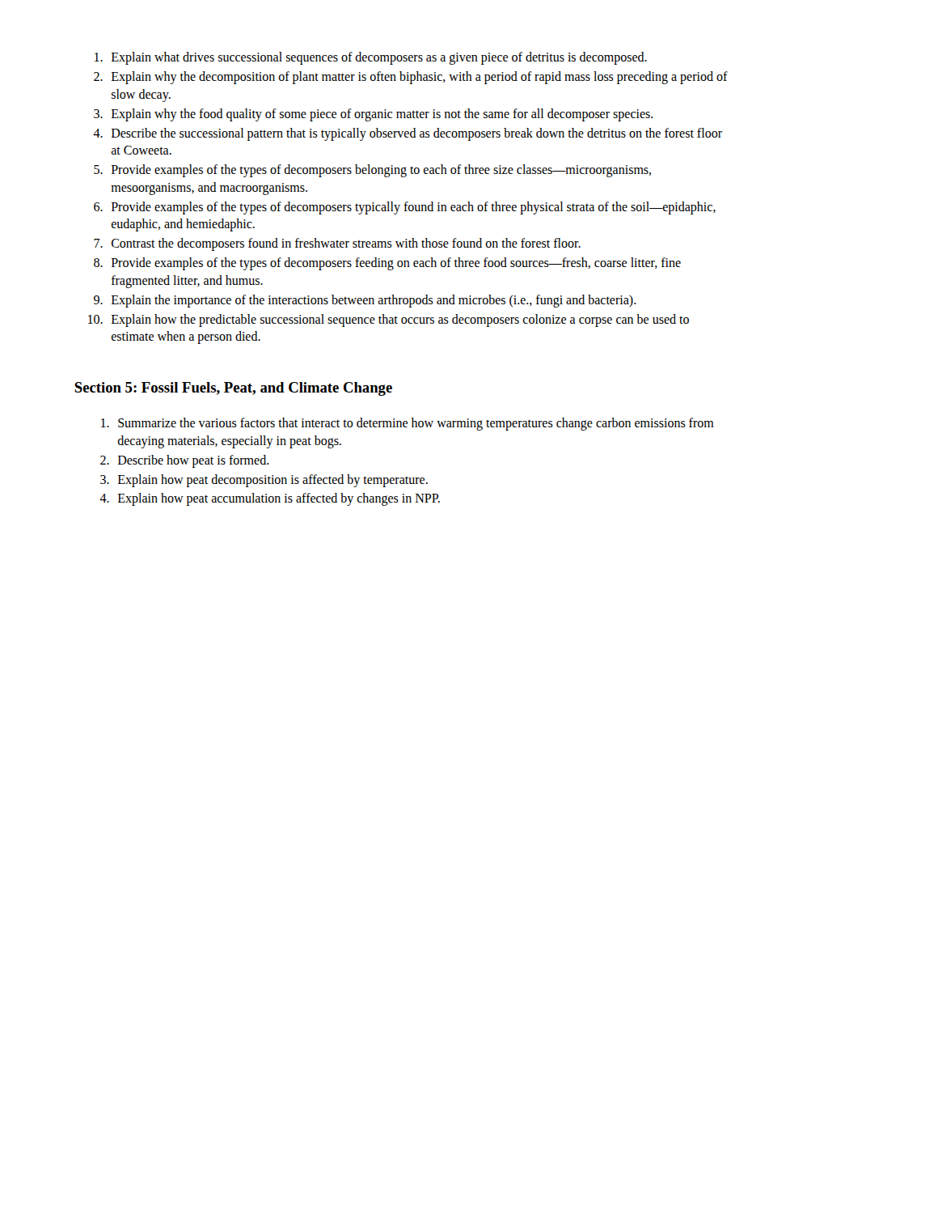Explain what drives successional sequences of decomposers as a given piece of detritus is decomposed.
Explain why the decomposition of plant matter is often biphasic, with a period of rapid mass loss preceding a period of slow decay.
Explain why the food quality of some piece of organic matter is not the same for all decomposer species.
Describe the successional pattern that is typically observed as decomposers break down the detritus on the forest floor at Coweeta.
Provide examples of the types of decomposers belonging to each of three size classes—microorganisms, mesoorganisms, and macroorganisms.
Provide examples of the types of decomposers typically found in each of three physical strata of the soil—epidaphic, eudaphic, and hemiedaphic.
Contrast the decomposers found in freshwater streams with those found on the forest floor.
Provide examples of the types of decomposers feeding on each of three food sources—fresh, coarse litter, fine fragmented litter, and humus.
Explain the importance of the interactions between arthropods and microbes (i.e., fungi and bacteria).
Explain how the predictable successional sequence that occurs as decomposers colonize a corpse can be used to estimate when a person died.
Section 5: Fossil Fuels, Peat, and Climate Change
Summarize the various factors that interact to determine how warming temperatures change carbon emissions from decaying materials, especially in peat bogs.
Describe how peat is formed.
Explain how peat decomposition is affected by temperature.
Explain how peat accumulation is affected by changes in NPP.